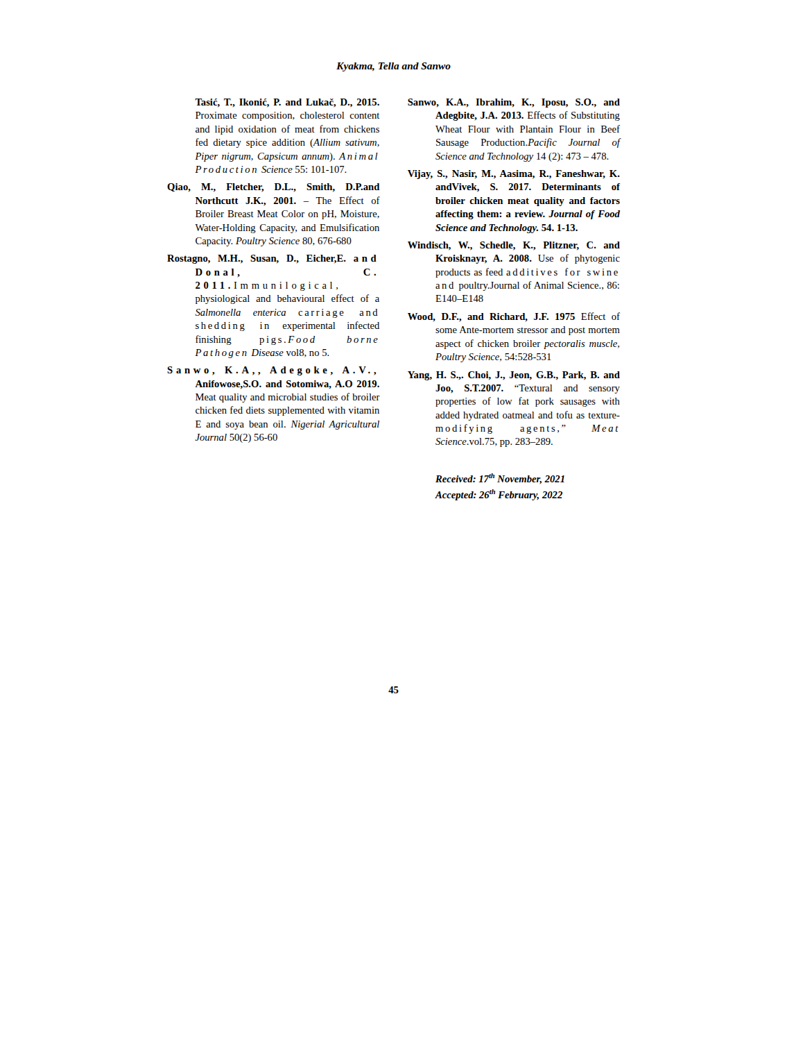Kyakma, Tella and Sanwo
Tasić, T., Ikonić, P. and Lukač, D., 2015. Proximate composition, cholesterol content and lipid oxidation of meat from chickens fed dietary spice addition (Allium sativum, Piper nigrum, Capsicum annum). Animal Production Science 55: 101-107.
Qiao, M., Fletcher, D.L., Smith, D.P.and Northcutt J.K., 2001. – The Effect of Broiler Breast Meat Color on pH, Moisture, Water-Holding Capacity, and Emulsification Capacity. Poultry Science 80, 676-680
Rostagno, M.H., Susan, D., Eicher,E. and Donal, C. 2011. Immunilogical, physiological and behavioural effect of a Salmonella enterica carriage and shedding in experimental infected finishing pigs. Food borne Pathogen Disease vol8, no 5.
Sanwo, K.A,, Adegoke, A.V., Anifowose,S.O. and Sotomiwa, A.O 2019. Meat quality and microbial studies of broiler chicken fed diets supplemented with vitamin E and soya bean oil. Nigerial Agricultural Journal 50(2) 56-60
Sanwo, K.A., Ibrahim, K., Iposu, S.O., and Adegbite, J.A. 2013. Effects of Substituting Wheat Flour with Plantain Flour in Beef Sausage Production.Pacific Journal of Science and Technology 14 (2): 473 – 478.
Vijay, S., Nasir, M., Aasima, R., Faneshwar, K. andVivek, S. 2017. Determinants of broiler chicken meat quality and factors affecting them: a review. Journal of Food Science and Technology. 54. 1-13.
Windisch, W., Schedle, K., Plitzner, C. and Kroisknayr, A. 2008. Use of phytogenic products as feed additives for swine and poultry.Journal of Animal Science., 86: E140–E148
Wood, D.F., and Richard, J.F. 1975 Effect of some Ante-mortem stressor and post mortem aspect of chicken broiler pectoralis muscle, Poultry Science, 54:528-531
Yang, H. S.,. Choi, J., Jeon, G.B., Park, B. and Joo, S.T.2007. “Textural and sensory properties of low fat pork sausages with added hydrated oatmeal and tofu as texture-modifying agents,” Meat Science.vol.75, pp. 283–289.
Received: 17th November, 2021
Accepted: 26th February, 2022
45